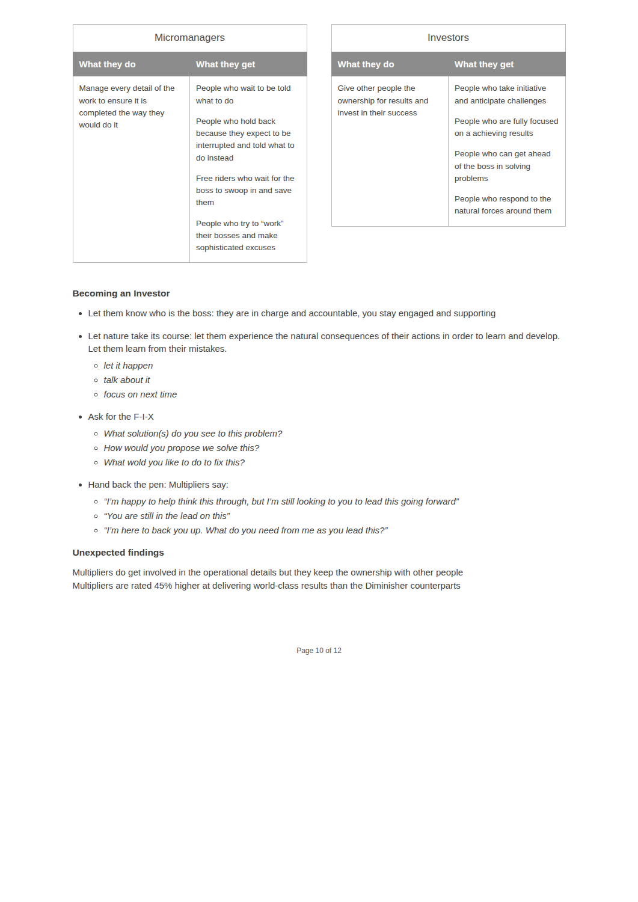Micromanagers
| What they do | What they get |
| --- | --- |
| Manage every detail of the work to ensure it is completed the way they would do it | People who wait to be told what to do People who hold back because they expect to be interrupted and told what to do instead Free riders who wait for the boss to swoop in and save them People who try to “work” their bosses and make sophisticated excuses |
Investors
| What they do | What they get |
| --- | --- |
| Give other people the ownership for results and invest in their success | People who take initiative and anticipate challenges People who are fully focused on a achieving results People who can get ahead of the boss in solving problems People who respond to the natural forces around them |
Becoming an Investor
Let them know who is the boss: they are in charge and accountable, you stay engaged and supporting
Let nature take its course: let them experience the natural consequences of their actions in order to learn and develop. Let them learn from their mistakes.
let it happen
talk about it
focus on next time
Ask for the F-I-X
What solution(s) do you see to this problem?
How would you propose we solve this?
What wold you like to do to fix this?
Hand back the pen: Multipliers say:
“I’m happy to help think this through, but I’m still looking to you to lead this going forward”
“You are still in the lead on this”
“I’m here to back you up. What do you need from me as you lead this?”
Unexpected findings
Multipliers do get involved in the operational details but they keep the ownership with other people
Multipliers are rated 45% higher at delivering world-class results than the Diminisher counterparts
Page 10 of 12